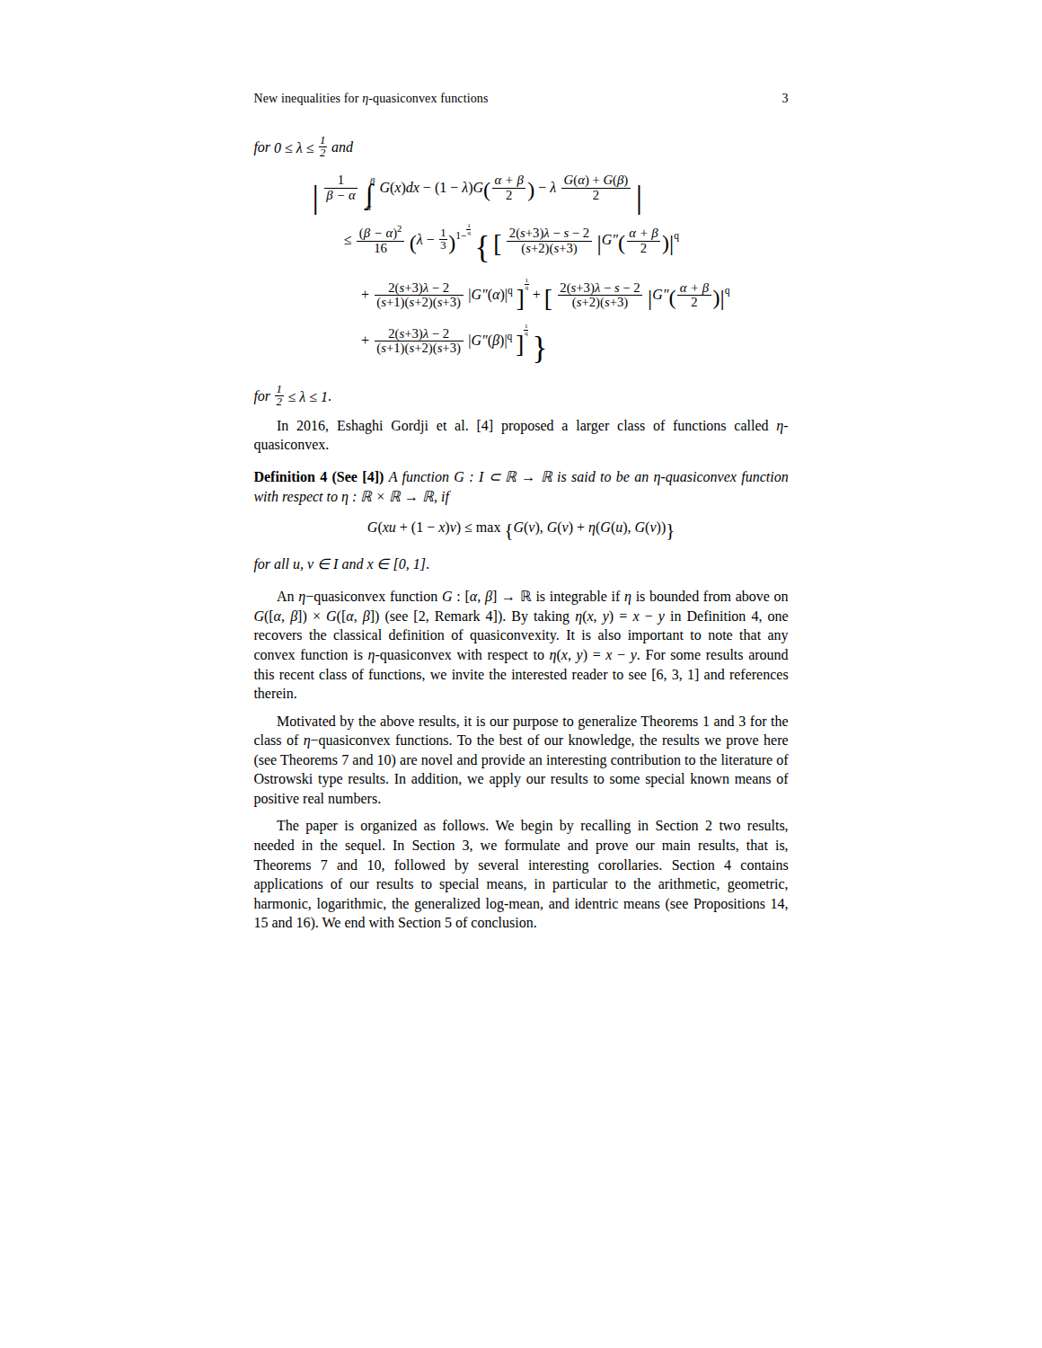New inequalities for η-quasiconvex functions 3
for 0 ≤ λ ≤ 12 and
| 1 β − α ∫βα G(x)dx − (1 − λ)G(α + β 2) − λ G(α) + G(β) 2 | ≤ (β − α)216 (λ − 13) 1−1 q { [ 2(s+3)λ − s − 2(s+2)(s+3) |G″(α + β 2)|q + 2(s+3)λ − 2(s+1)(s+2)(s+3) |G″(α)|q ] 1 q + [ 2(s+3)λ − s − 2(s+2)(s+3) |G″(α + β 2)|q + 2(s+3)λ − 2(s+1)(s+2)(s+3) |G″(β)|q ] 1 q }
for 12 ≤ λ ≤ 1.
In 2016, Eshaghi Gordji et al. [4] proposed a larger class of functions called η-quasiconvex.
Definition 4 (See [4]) A function G : I ⊂ ℝ → ℝ is said to be an η-quasiconvex function with respect to η : ℝ × ℝ → ℝ, if
G(xu + (1 − x)v) ≤ max {G(v), G(v) + η(G(u), G(v))}
for all u, v ∈ I and x ∈ [0, 1].
An η−quasiconvex function G : [α, β] → ℝ is integrable if η is bounded from above on G([α, β]) × G([α, β]) (see [2, Remark 4]). By taking η(x, y) = x − y in Definition 4, one recovers the classical definition of quasiconvexity. It is also important to note that any convex function is η-quasiconvex with respect to η(x, y) = x − y. For some results around this recent class of functions, we invite the interested reader to see [6, 3, 1] and references therein.
Motivated by the above results, it is our purpose to generalize Theorems 1 and 3 for the class of η−quasiconvex functions. To the best of our knowledge, the results we prove here (see Theorems 7 and 10) are novel and provide an interesting contribution to the literature of Ostrowski type results. In addition, we apply our results to some special known means of positive real numbers.
The paper is organized as follows. We begin by recalling in Section 2 two results, needed in the sequel. In Section 3, we formulate and prove our main results, that is, Theorems 7 and 10, followed by several interesting corollaries. Section 4 contains applications of our results to special means, in particular to the arithmetic, geometric, harmonic, logarithmic, the generalized log-mean, and identric means (see Propositions 14, 15 and 16). We end with Section 5 of conclusion.